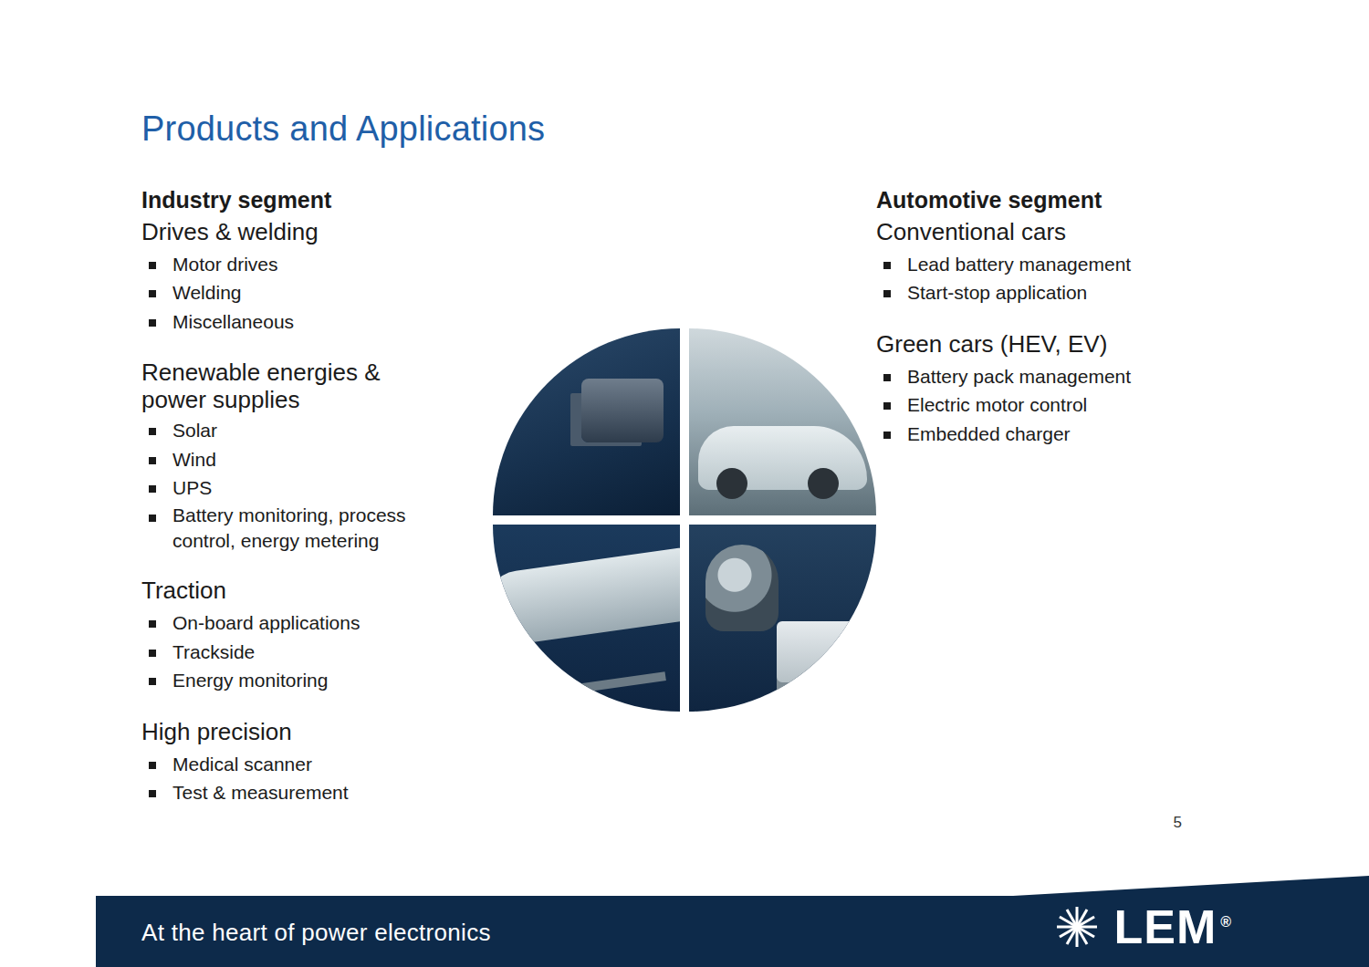Products and Applications
Industry segment
Drives & welding
Motor drives
Welding
Miscellaneous
Renewable energies &
power supplies
Solar
Wind
UPS
Battery monitoring, process
control, energy metering
Traction
On-board applications
Trackside
Energy monitoring
High precision
Medical scanner
Test & measurement
Automotive segment
Conventional cars
Lead battery management
Start-stop application
Green cars (HEV, EV)
Battery pack management
Electric motor control
Embedded charger
5
At the heart of power electronics
LEM®